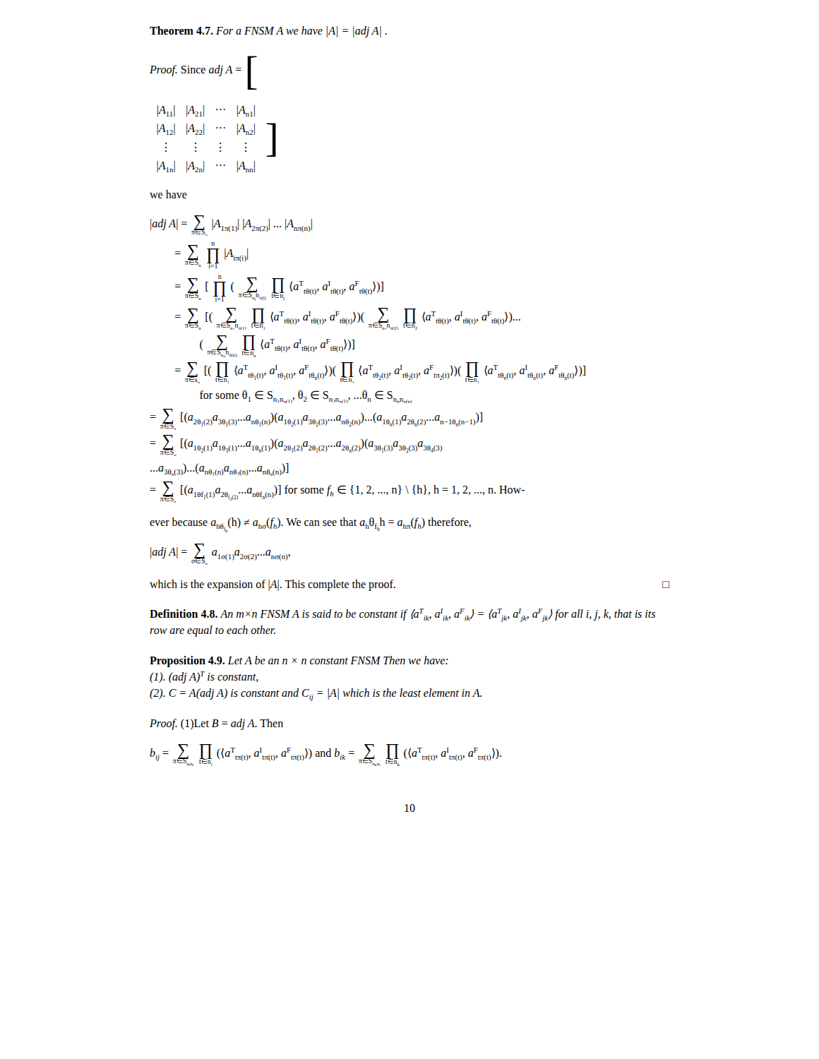Theorem 4.7. For a FNSM A we have |A| = |adj A| .
Proof. Since adj A = [
| / A 11 / | / A 21 / | ··· | / A n1 / |
| / A 12 / | / A 22 / | ··· | / A n2 / |
| ⋮ | ⋮ | ⋮ | ⋮ |
| / A 1n / | / A 2n / | ··· | / A nn / |
]
we have
|adj A| = ∑π∈Sn |A1π(1)| |A2π(2)| ... |Anπ(n)| = ∑π∈Sn n∏i=1 |Aiπ(i)| = ∑π∈Sn [ n∏i=1 ( ∑π∈Sninπ(i) ∏t∈ni ⟨aTtθ(t), aItθ(t), aFtθ(t)⟩)] = ∑π∈Sn [( ∑π∈Sn1nπ(1) ∏t∈n1 ⟨aTtθ(t), aItθ(t), aFtθ(t)⟩)( ∑π∈Sn2nπ(2) ∏t∈n2 ⟨aTtθ(t), aItθ(t), aFtθ(t)⟩)... ( ∑π∈Snnnπ(n) ∏t∈nn ⟨aTtθ(t), aItθ(t), aFtθ(t)⟩)] = ∑π∈sn [( ∏t∈n1 ⟨aTtθ1(t), aItθ1(t), aFtθn(t)⟩)( ∏t∈n1 ⟨aTtθ2(t), aItθ2(t), aFtπ2(t)⟩)( ∏t∈n1 ⟨aTtθn(t), aItθn(t), aFtθn(t)⟩)] for some θ1 ∈ Sn1nπ(1), θ2 ∈ Sn2nπ(1), ...θn ∈ Snnnπ(n) = ∑π∈Sn [(a2θ1(2)a3θ1(3)...anθ1(n))(a1θ2(1)a3θ2(3)...anθ2(n))...(a1θn(1)a2θn(2)...an−1θn(n−1))] = ∑π∈Sn [(a1θ2(1)a1θ3(1)...a1θn(1))(a2θ1(2)a2θ1(2)...a2θn(2))(a3θ1(3)a3θ2(3)a3θ4(3) ...a3θn(3))...(anθ1(n)anθ2(n)...anθn(n))] = ∑π∈Sn [(a1θf1(1)a2θf2(2)...anθfn(n))] for some fh ∈ {1, 2, ..., n} \ {h}, h = 1, 2, ..., n. How-
ever because ahθfh(h) ≠ ahσ(fh). We can see that ahθfhh = ahπ(fh) therefore,
|adj A| = ∑σ∈Sn a1σ(1)a2σ(2)...anσ(n),
which is the expansion of |A|. This complete the proof. □
Definition 4.8. An m×n FNSM A is said to be constant if ⟨aTik, aIik, aFik⟩ = ⟨aTjk, aIjk, aFjk⟩ for all i, j, k, that is its row are equal to each other.
Proposition 4.9. Let A be an n × n constant FNSM Then we have:
(1). (adj A)T is constant,
(2). C = A(adj A) is constant and Cij = |A| which is the least element in A.
Proof. (1)Let B = adj A. Then
bij = ∑π∈Snjni ∏t∈nj (⟨aTtπ(t), aItπ(t), aFtπ(t)⟩) and bik = ∑π∈Snkni ∏t∈nk (⟨aTtπ(t), aItπ(t), aFtπ(t)⟩).
10